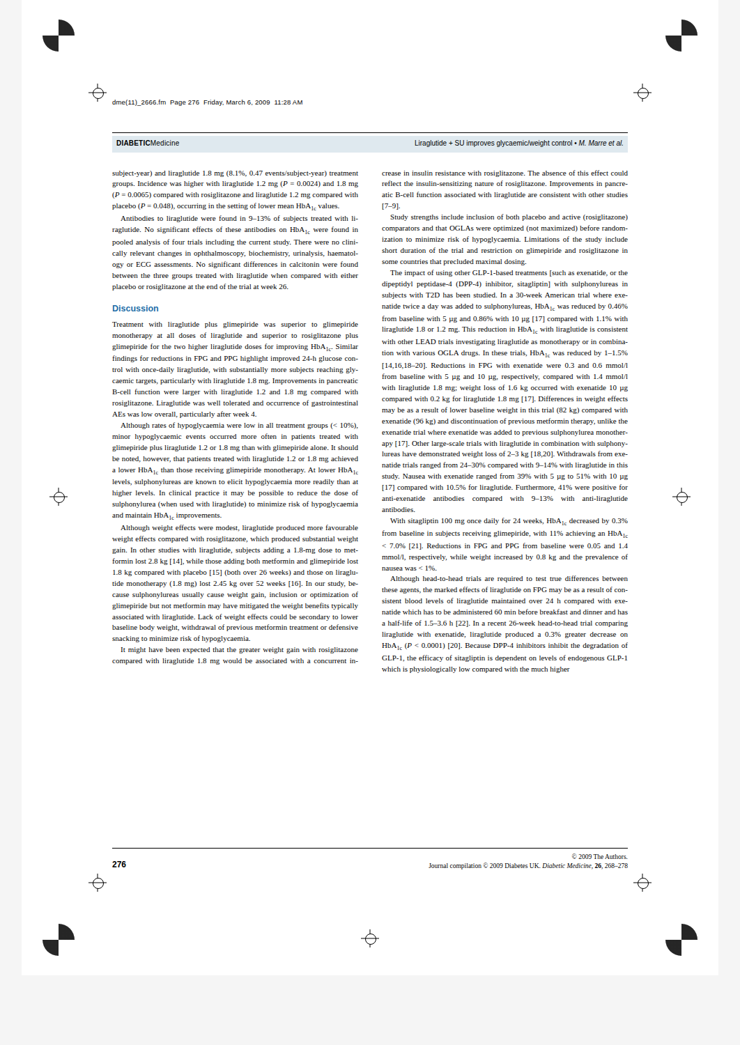dme(11)_2666.fm Page 276 Friday, March 6, 2009 11:28 AM
DIABETICMedicine
Liraglutide + SU improves glycaemic/weight control • M. Marre et al.
subject-year) and liraglutide 1.8 mg (8.1%, 0.47 events/subject-year) treatment groups. Incidence was higher with liraglutide 1.2 mg (P = 0.0024) and 1.8 mg (P = 0.0065) compared with rosiglitazone and liraglutide 1.2 mg compared with placebo (P = 0.048), occurring in the setting of lower mean HbA1c values.
Antibodies to liraglutide were found in 9–13% of subjects treated with liraglutide. No significant effects of these antibodies on HbA1c were found in pooled analysis of four trials including the current study. There were no clinically relevant changes in ophthalmoscopy, biochemistry, urinalysis, haematology or ECG assessments. No significant differences in calcitonin were found between the three groups treated with liraglutide when compared with either placebo or rosiglitazone at the end of the trial at week 26.
Discussion
Treatment with liraglutide plus glimepiride was superior to glimepiride monotherapy at all doses of liraglutide and superior to rosiglitazone plus glimepiride for the two higher liraglutide doses for improving HbA1c. Similar findings for reductions in FPG and PPG highlight improved 24-h glucose control with once-daily liraglutide, with substantially more subjects reaching glycaemic targets, particularly with liraglutide 1.8 mg. Improvements in pancreatic B-cell function were larger with liraglutide 1.2 and 1.8 mg compared with rosiglitazone. Liraglutide was well tolerated and occurrence of gastrointestinal AEs was low overall, particularly after week 4.
Although rates of hypoglycaemia were low in all treatment groups (< 10%), minor hypoglycaemic events occurred more often in patients treated with glimepiride plus liraglutide 1.2 or 1.8 mg than with glimepiride alone. It should be noted, however, that patients treated with liraglutide 1.2 or 1.8 mg achieved a lower HbA1c than those receiving glimepiride monotherapy. At lower HbA1c levels, sulphonylureas are known to elicit hypoglycaemia more readily than at higher levels. In clinical practice it may be possible to reduce the dose of sulphonylurea (when used with liraglutide) to minimize risk of hypoglycaemia and maintain HbA1c improvements.
Although weight effects were modest, liraglutide produced more favourable weight effects compared with rosiglitazone, which produced substantial weight gain. In other studies with liraglutide, subjects adding a 1.8-mg dose to metformin lost 2.8 kg [14], while those adding both metformin and glimepiride lost 1.8 kg compared with placebo [15] (both over 26 weeks) and those on liraglutide monotherapy (1.8 mg) lost 2.45 kg over 52 weeks [16]. In our study, because sulphonylureas usually cause weight gain, inclusion or optimization of glimepiride but not metformin may have mitigated the weight benefits typically associated with liraglutide. Lack of weight effects could be secondary to lower baseline body weight, withdrawal of previous metformin treatment or defensive snacking to minimize risk of hypoglycaemia.
It might have been expected that the greater weight gain with rosiglitazone compared with liraglutide 1.8 mg would be associated with a concurrent increase in insulin resistance with rosiglitazone. The absence of this effect could reflect the insulin-sensitizing nature of rosiglitazone. Improvements in pancreatic B-cell function associated with liraglutide are consistent with other studies [7–9].
Study strengths include inclusion of both placebo and active (rosiglitazone) comparators and that OGLAs were optimized (not maximized) before randomization to minimize risk of hypoglycaemia. Limitations of the study include short duration of the trial and restriction on glimepiride and rosiglitazone in some countries that precluded maximal dosing.
The impact of using other GLP-1-based treatments [such as exenatide, or the dipeptidyl peptidase-4 (DPP-4) inhibitor, sitagliptin] with sulphonylureas in subjects with T2D has been studied. In a 30-week American trial where exenatide twice a day was added to sulphonylureas, HbA1c was reduced by 0.46% from baseline with 5 µg and 0.86% with 10 µg [17] compared with 1.1% with liraglutide 1.8 or 1.2 mg. This reduction in HbA1c with liraglutide is consistent with other LEAD trials investigating liraglutide as monotherapy or in combination with various OGLA drugs. In these trials, HbA1c was reduced by 1–1.5% [14,16,18–20]. Reductions in FPG with exenatide were 0.3 and 0.6 mmol/l from baseline with 5 µg and 10 µg, respectively, compared with 1.4 mmol/l with liraglutide 1.8 mg; weight loss of 1.6 kg occurred with exenatide 10 µg compared with 0.2 kg for liraglutide 1.8 mg [17]. Differences in weight effects may be as a result of lower baseline weight in this trial (82 kg) compared with exenatide (96 kg) and discontinuation of previous metformin therapy, unlike the exenatide trial where exenatide was added to previous sulphonylurea monotherapy [17]. Other large-scale trials with liraglutide in combination with sulphonylureas have demonstrated weight loss of 2–3 kg [18,20]. Withdrawals from exenatide trials ranged from 24–30% compared with 9–14% with liraglutide in this study. Nausea with exenatide ranged from 39% with 5 µg to 51% with 10 µg [17] compared with 10.5% for liraglutide. Furthermore, 41% were positive for anti-exenatide antibodies compared with 9–13% with anti-liraglutide antibodies.
With sitagliptin 100 mg once daily for 24 weeks, HbA1c decreased by 0.3% from baseline in subjects receiving glimepiride, with 11% achieving an HbA1c < 7.0% [21]. Reductions in FPG and PPG from baseline were 0.05 and 1.4 mmol/l, respectively, while weight increased by 0.8 kg and the prevalence of nausea was < 1%.
Although head-to-head trials are required to test true differences between these agents, the marked effects of liraglutide on FPG may be as a result of consistent blood levels of liraglutide maintained over 24 h compared with exenatide which has to be administered 60 min before breakfast and dinner and has a half-life of 1.5–3.6 h [22]. In a recent 26-week head-to-head trial comparing liraglutide with exenatide, liraglutide produced a 0.3% greater decrease on HbA1c (P < 0.0001) [20]. Because DPP-4 inhibitors inhibit the degradation of GLP-1, the efficacy of sitagliptin is dependent on levels of endogenous GLP-1 which is physiologically low compared with the much higher
276
© 2009 The Authors.
Journal compilation © 2009 Diabetes UK. Diabetic Medicine, 26, 268–278